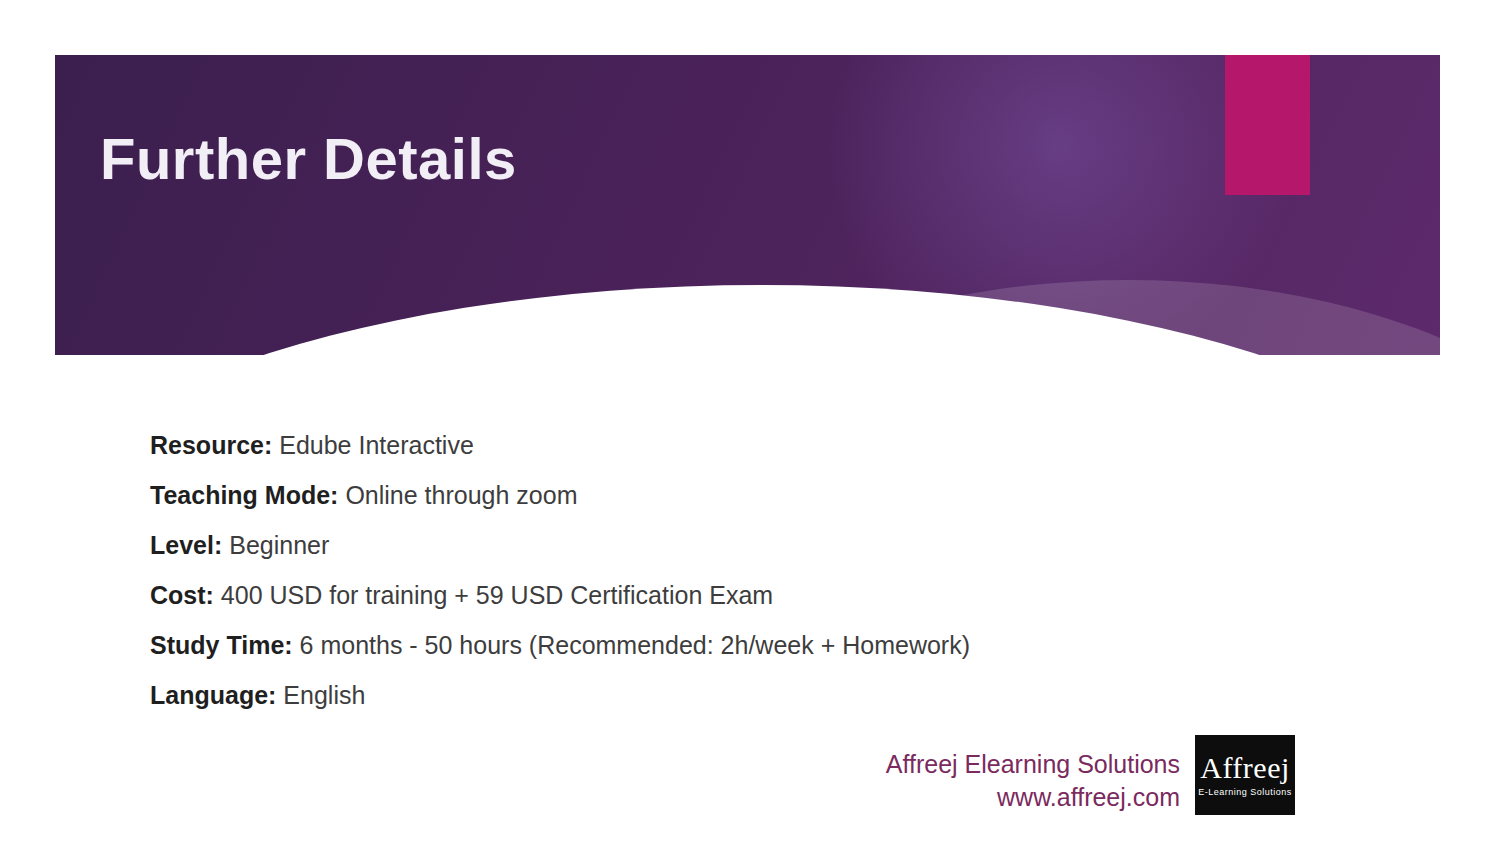Further Details
Resource: Edube Interactive
Teaching Mode: Online through zoom
Level: Beginner
Cost: 400 USD for training + 59 USD Certification Exam
Study Time: 6 months - 50 hours (Recommended: 2h/week + Homework)
Language: English
Affreej Elearning Solutions
www.affreej.com
Affreej E-Learning Solutions